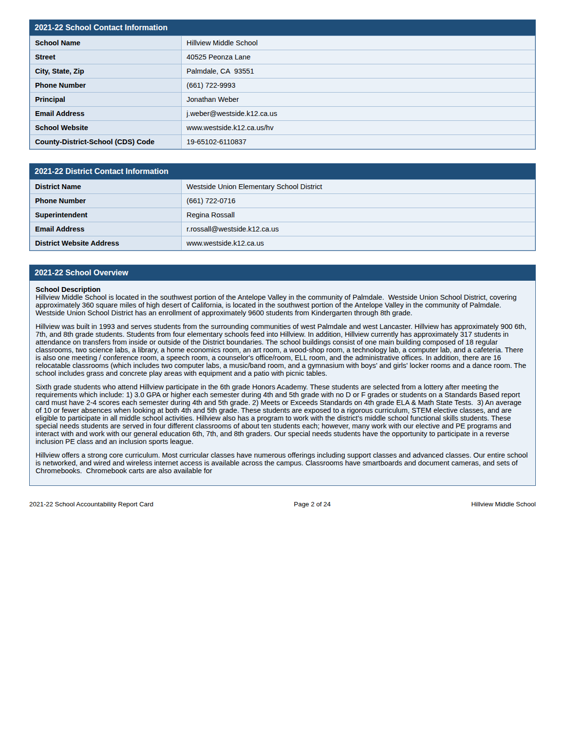2021-22 School Contact Information
| School Name | Hillview Middle School |
| Street | 40525 Peonza Lane |
| City, State, Zip | Palmdale, CA 93551 |
| Phone Number | (661) 722-9993 |
| Principal | Jonathan Weber |
| Email Address | j.weber@westside.k12.ca.us |
| School Website | www.westside.k12.ca.us/hv |
| County-District-School (CDS) Code | 19-65102-6110837 |
2021-22 District Contact Information
| District Name | Westside Union Elementary School District |
| Phone Number | (661) 722-0716 |
| Superintendent | Regina Rossall |
| Email Address | r.rossall@westside.k12.ca.us |
| District Website Address | www.westside.k12.ca.us |
2021-22 School Overview
School Description
Hillview Middle School is located in the southwest portion of the Antelope Valley in the community of Palmdale. Westside Union School District, covering approximately 360 square miles of high desert of California, is located in the southwest portion of the Antelope Valley in the community of Palmdale. Westside Union School District has an enrollment of approximately 9600 students from Kindergarten through 8th grade.
Hillview was built in 1993 and serves students from the surrounding communities of west Palmdale and west Lancaster. Hillview has approximately 900 6th, 7th, and 8th grade students. Students from four elementary schools feed into Hillview. In addition, Hillview currently has approximately 317 students in attendance on transfers from inside or outside of the District boundaries. The school buildings consist of one main building composed of 18 regular classrooms, two science labs, a library, a home economics room, an art room, a wood-shop room, a technology lab, a computer lab, and a cafeteria. There is also one meeting / conference room, a speech room, a counselor's office/room, ELL room, and the administrative offices. In addition, there are 16 relocatable classrooms (which includes two computer labs, a music/band room, and a gymnasium with boys' and girls' locker rooms and a dance room. The school includes grass and concrete play areas with equipment and a patio with picnic tables.
Sixth grade students who attend Hillview participate in the 6th grade Honors Academy. These students are selected from a lottery after meeting the requirements which include: 1) 3.0 GPA or higher each semester during 4th and 5th grade with no D or F grades or students on a Standards Based report card must have 2-4 scores each semester during 4th and 5th grade. 2) Meets or Exceeds Standards on 4th grade ELA & Math State Tests. 3) An average of 10 or fewer absences when looking at both 4th and 5th grade. These students are exposed to a rigorous curriculum, STEM elective classes, and are eligible to participate in all middle school activities. Hillview also has a program to work with the district's middle school functional skills students. These special needs students are served in four different classrooms of about ten students each; however, many work with our elective and PE programs and interact with and work with our general education 6th, 7th, and 8th graders. Our special needs students have the opportunity to participate in a reverse inclusion PE class and an inclusion sports league.
Hillview offers a strong core curriculum. Most curricular classes have numerous offerings including support classes and advanced classes. Our entire school is networked, and wired and wireless internet access is available across the campus. Classrooms have smartboards and document cameras, and sets of Chromebooks. Chromebook carts are also available for
2021-22 School Accountability Report Card Page 2 of 24 Hillview Middle School